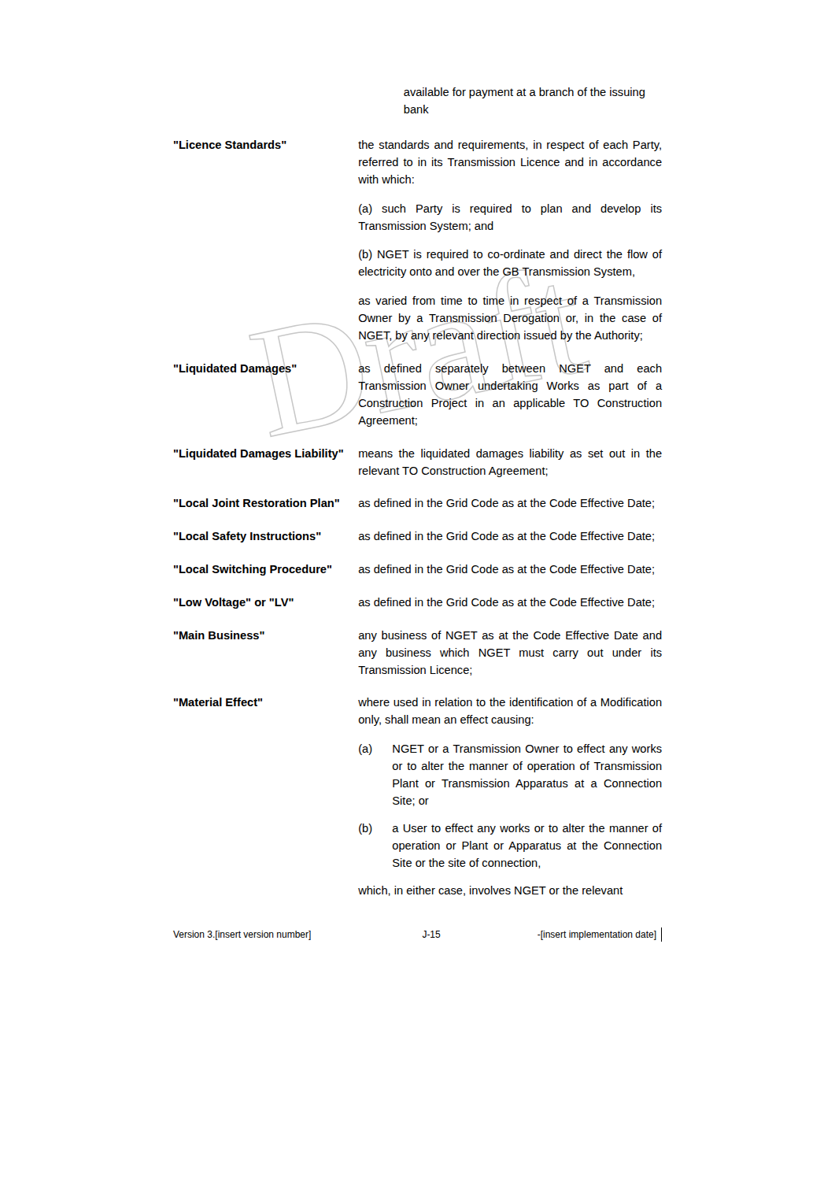Draft
available for payment at a branch of the issuing bank
| "Licence Standards" | the standards and requirements, in respect of each Party, referred to in its Transmission Licence and in accordance with which: (a) such Party is required to plan and develop its Transmission System; and (b) NGET is required to co-ordinate and direct the flow of electricity onto and over the GB Transmission System, as varied from time to time in respect of a Transmission Owner by a Transmission Derogation or, in the case of NGET, by any relevant direction issued by the Authority; |
| "Liquidated Damages" | as defined separately between NGET and each Transmission Owner undertaking Works as part of a Construction Project in an applicable TO Construction Agreement; |
| "Liquidated Damages Liability" | means the liquidated damages liability as set out in the relevant TO Construction Agreement; |
| "Local Joint Restoration Plan" | as defined in the Grid Code as at the Code Effective Date; |
| "Local Safety Instructions" | as defined in the Grid Code as at the Code Effective Date; |
| "Local Switching Procedure" | as defined in the Grid Code as at the Code Effective Date; |
| "Low Voltage" or "LV" | as defined in the Grid Code as at the Code Effective Date; |
| "Main Business" | any business of NGET as at the Code Effective Date and any business which NGET must carry out under its Transmission Licence; |
| "Material Effect" | where used in relation to the identification of a Modification only, shall mean an effect causing: (a) NGET or a Transmission Owner to effect any works or to alter the manner of operation of Transmission Plant or Transmission Apparatus at a Connection Site; or (b) a User to effect any works or to alter the manner of operation or Plant or Apparatus at the Connection Site or the site of connection, which, in either case, involves NGET or the relevant |
| Version 3.[insert version number] | J-15 | -[insert implementation date] |